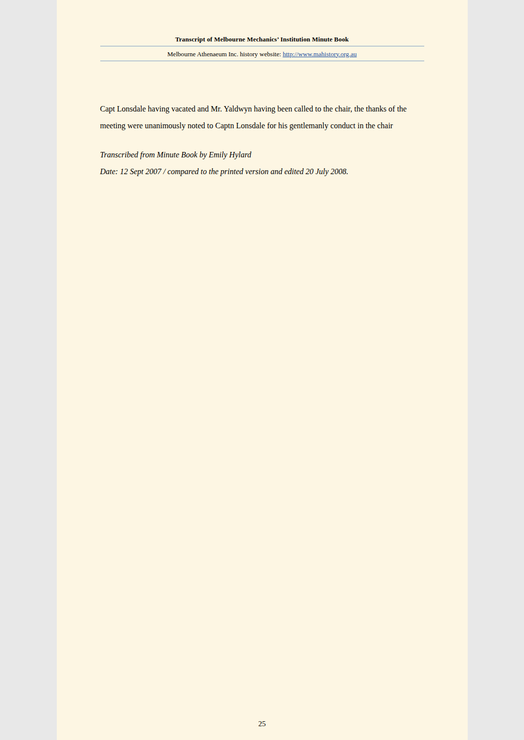Transcript of Melbourne Mechanics’ Institution Minute Book
Melbourne Athenaeum Inc. history website: http://www.mahistory.org.au
Capt Lonsdale having vacated and Mr. Yaldwyn having been called to the chair, the thanks of the meeting were unanimously noted to Captn Lonsdale for his gentlemanly conduct in the chair
Transcribed from Minute Book by Emily Hylard
Date: 12 Sept 2007 / compared to the printed version and edited 20 July 2008.
25